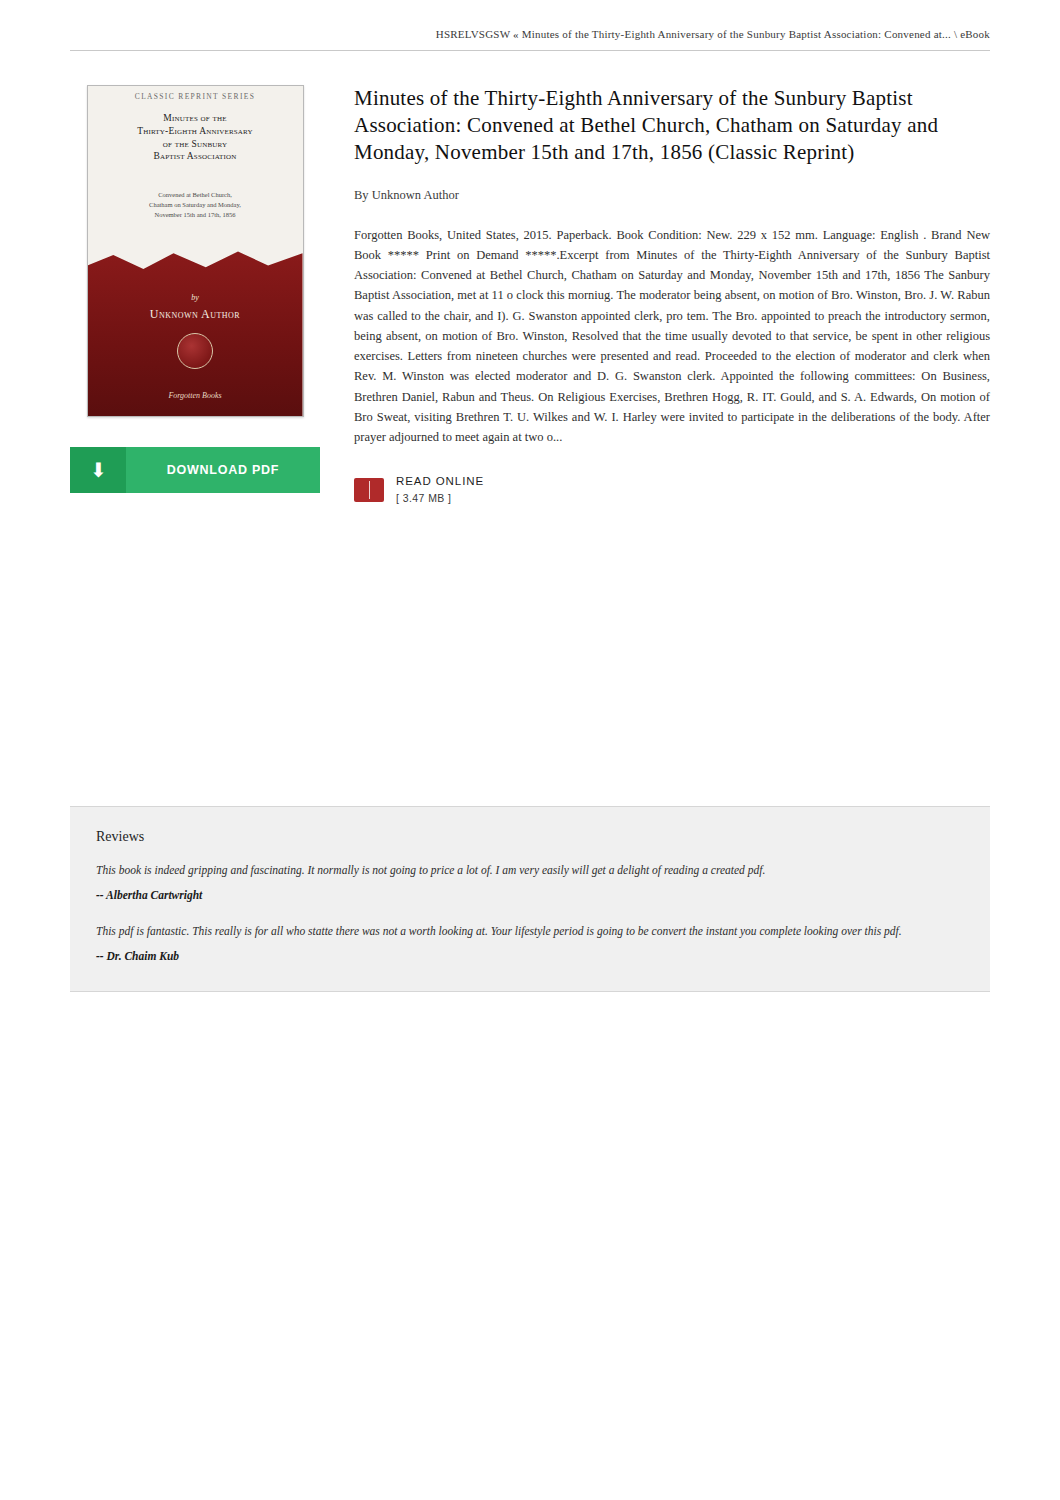HSRELVSGSW « Minutes of the Thirty-Eighth Anniversary of the Sunbury Baptist Association: Convened at... \ eBook
Classic Reprint Series
Minutes of the
Thirty-Eighth Anniversary
of the Sunbury
Baptist Association
Convened at Bethel Church,
Chatham on Saturday and Monday,
November 15th and 17th, 1856
by
Unknown Author
Forgotten Books
⬇
DOWNLOAD PDF
Minutes of the Thirty-Eighth Anniversary of the Sunbury Baptist Association: Convened at Bethel Church, Chatham on Saturday and Monday, November 15th and 17th, 1856 (Classic Reprint)
By Unknown Author
Forgotten Books, United States, 2015. Paperback. Book Condition: New. 229 x 152 mm. Language: English . Brand New Book ***** Print on Demand *****.Excerpt from Minutes of the Thirty-Eighth Anniversary of the Sunbury Baptist Association: Convened at Bethel Church, Chatham on Saturday and Monday, November 15th and 17th, 1856 The Sanbury Baptist Association, met at 11 o clock this morniug. The moderator being absent, on motion of Bro. Winston, Bro. J. W. Rabun was called to the chair, and I). G. Swanston appointed clerk, pro tem. The Bro. appointed to preach the introductory sermon, being absent, on motion of Bro. Winston, Resolved that the time usually devoted to that service, be spent in other religious exercises. Letters from nineteen churches were presented and read. Proceeded to the election of moderator and clerk when Rev. M. Winston was elected moderator and D. G. Swanston clerk. Appointed the following committees: On Business, Brethren Daniel, Rabun and Theus. On Religious Exercises, Brethren Hogg, R. IT. Gould, and S. A. Edwards, On motion of Bro Sweat, visiting Brethren T. U. Wilkes and W. I. Harley were invited to participate in the deliberations of the body. After prayer adjourned to meet again at two o...
READ ONLINE [ 3.47 MB ]
Reviews
This book is indeed gripping and fascinating. It normally is not going to price a lot of. I am very easily will get a delight of reading a created pdf.
-- Albertha Cartwright
This pdf is fantastic. This really is for all who statte there was not a worth looking at. Your lifestyle period is going to be convert the instant you complete looking over this pdf.
-- Dr. Chaim Kub